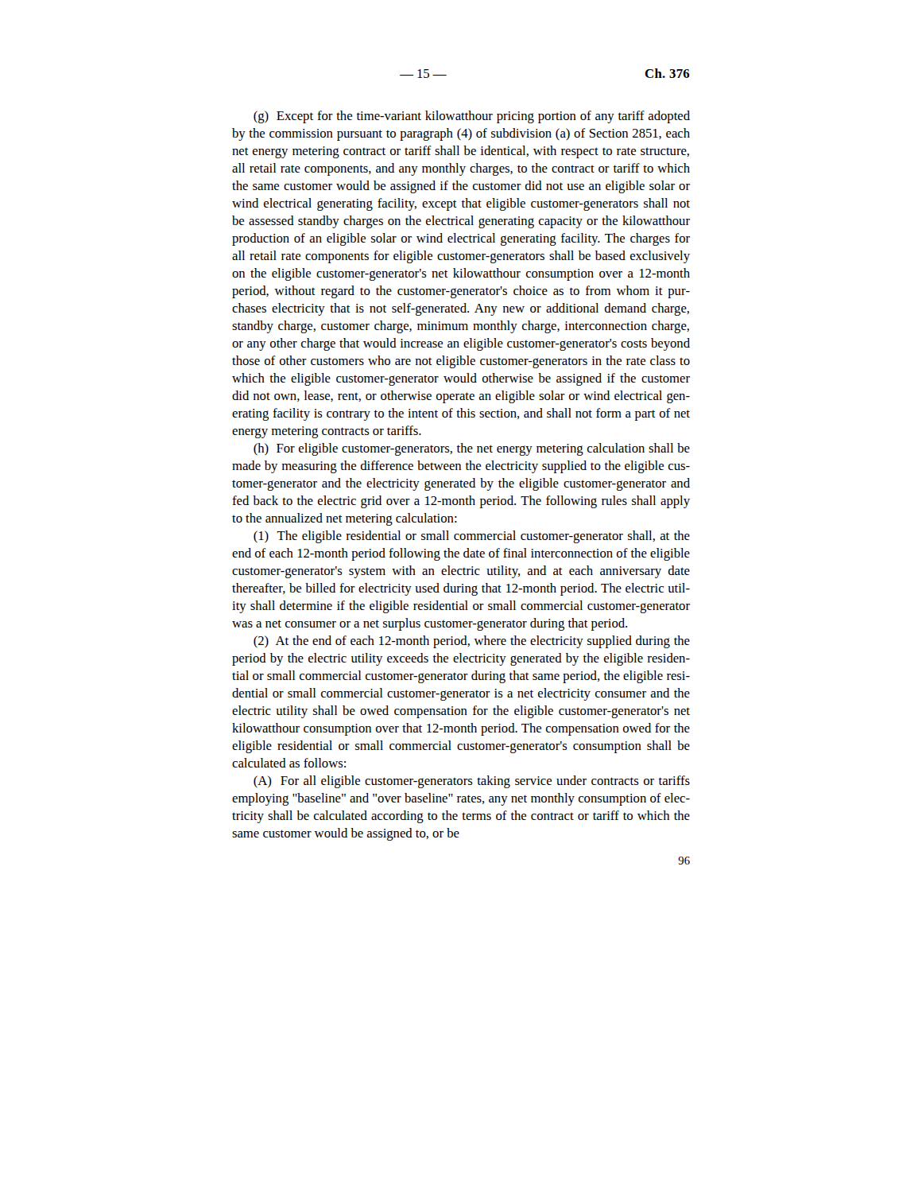— 15 — Ch. 376
(g) Except for the time-variant kilowatthour pricing portion of any tariff adopted by the commission pursuant to paragraph (4) of subdivision (a) of Section 2851, each net energy metering contract or tariff shall be identical, with respect to rate structure, all retail rate components, and any monthly charges, to the contract or tariff to which the same customer would be assigned if the customer did not use an eligible solar or wind electrical generating facility, except that eligible customer-generators shall not be assessed standby charges on the electrical generating capacity or the kilowatthour production of an eligible solar or wind electrical generating facility. The charges for all retail rate components for eligible customer-generators shall be based exclusively on the eligible customer-generator's net kilowatthour consumption over a 12-month period, without regard to the customer-generator's choice as to from whom it purchases electricity that is not self-generated. Any new or additional demand charge, standby charge, customer charge, minimum monthly charge, interconnection charge, or any other charge that would increase an eligible customer-generator's costs beyond those of other customers who are not eligible customer-generators in the rate class to which the eligible customer-generator would otherwise be assigned if the customer did not own, lease, rent, or otherwise operate an eligible solar or wind electrical generating facility is contrary to the intent of this section, and shall not form a part of net energy metering contracts or tariffs.
(h) For eligible customer-generators, the net energy metering calculation shall be made by measuring the difference between the electricity supplied to the eligible customer-generator and the electricity generated by the eligible customer-generator and fed back to the electric grid over a 12-month period. The following rules shall apply to the annualized net metering calculation:
(1) The eligible residential or small commercial customer-generator shall, at the end of each 12-month period following the date of final interconnection of the eligible customer-generator's system with an electric utility, and at each anniversary date thereafter, be billed for electricity used during that 12-month period. The electric utility shall determine if the eligible residential or small commercial customer-generator was a net consumer or a net surplus customer-generator during that period.
(2) At the end of each 12-month period, where the electricity supplied during the period by the electric utility exceeds the electricity generated by the eligible residential or small commercial customer-generator during that same period, the eligible residential or small commercial customer-generator is a net electricity consumer and the electric utility shall be owed compensation for the eligible customer-generator's net kilowatthour consumption over that 12-month period. The compensation owed for the eligible residential or small commercial customer-generator's consumption shall be calculated as follows:
(A) For all eligible customer-generators taking service under contracts or tariffs employing "baseline" and "over baseline" rates, any net monthly consumption of electricity shall be calculated according to the terms of the contract or tariff to which the same customer would be assigned to, or be
96